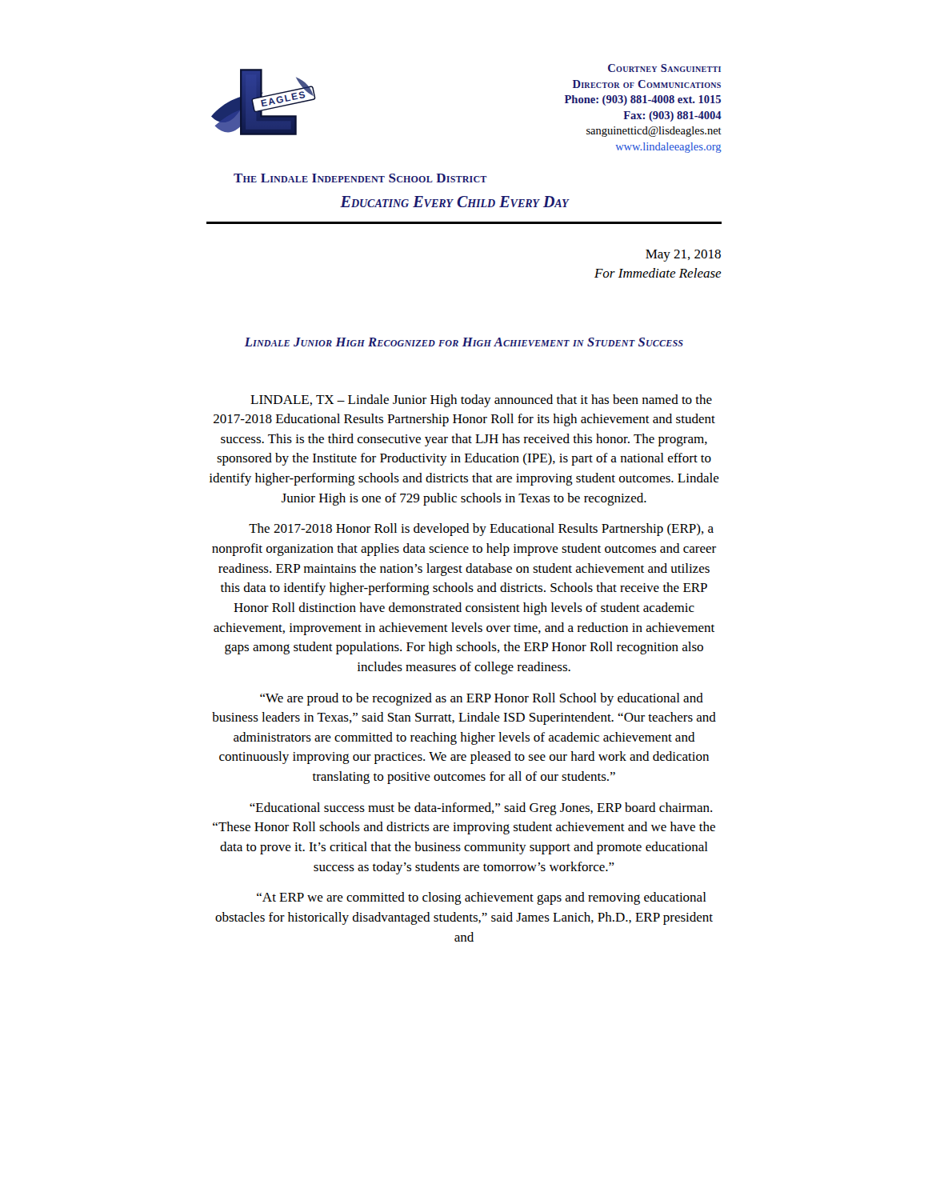EAGLES
Courtney Sanguinetti
Director of Communications
Phone: (903) 881-4008 ext. 1015
Fax: (903) 881-4004
sanguinetticd@lisdeagles.net
www.lindaleeagles.org
The Lindale Independent School District
Educating Every Child Every Day
May 21, 2018
For Immediate Release
Lindale Junior High Recognized for High Achievement in Student Success
LINDALE, TX – Lindale Junior High today announced that it has been named to the 2017-2018 Educational Results Partnership Honor Roll for its high achievement and student success. This is the third consecutive year that LJH has received this honor. The program, sponsored by the Institute for Productivity in Education (IPE), is part of a national effort to identify higher-performing schools and districts that are improving student outcomes. Lindale Junior High is one of 729 public schools in Texas to be recognized.
The 2017-2018 Honor Roll is developed by Educational Results Partnership (ERP), a nonprofit organization that applies data science to help improve student outcomes and career readiness. ERP maintains the nation’s largest database on student achievement and utilizes this data to identify higher-performing schools and districts. Schools that receive the ERP Honor Roll distinction have demonstrated consistent high levels of student academic achievement, improvement in achievement levels over time, and a reduction in achievement gaps among student populations. For high schools, the ERP Honor Roll recognition also includes measures of college readiness.
“We are proud to be recognized as an ERP Honor Roll School by educational and business leaders in Texas,” said Stan Surratt, Lindale ISD Superintendent. “Our teachers and administrators are committed to reaching higher levels of academic achievement and continuously improving our practices. We are pleased to see our hard work and dedication translating to positive outcomes for all of our students.”
“Educational success must be data-informed,” said Greg Jones, ERP board chairman. “These Honor Roll schools and districts are improving student achievement and we have the data to prove it. It’s critical that the business community support and promote educational success as today’s students are tomorrow’s workforce.”
“At ERP we are committed to closing achievement gaps and removing educational obstacles for historically disadvantaged students,” said James Lanich, Ph.D., ERP president and